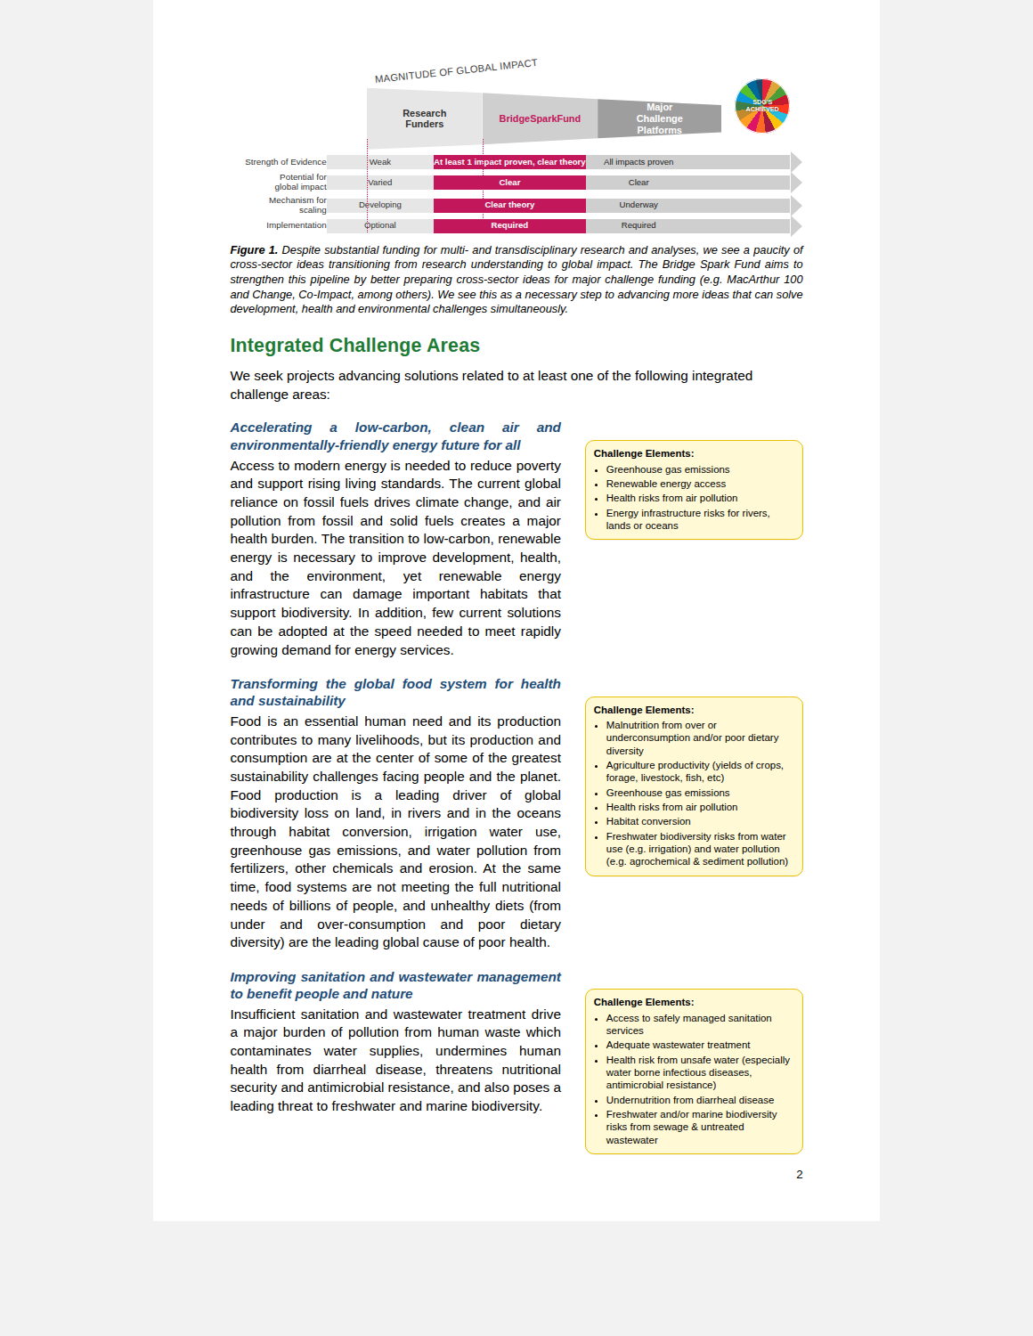MAGNITUDE OF GLOBAL IMPACT
Research
Funders
Bridge Spark Fund
Major
Challenge
Platforms
| Strength of Evidence | Weak | At least 1 impact proven, clear theory | All impacts proven | |
| Potential for global impact | Varied | Clear | Clear | |
| Mechanism for scaling | Developing | Clear theory | Underway | |
| Implementation | Optional | Required | Required | |
Figure 1. Despite substantial funding for multi- and transdisciplinary research and analyses, we see a paucity of cross-sector ideas transitioning from research understanding to global impact. The Bridge Spark Fund aims to strengthen this pipeline by better preparing cross-sector ideas for major challenge funding (e.g. MacArthur 100 and Change, Co-Impact, among others). We see this as a necessary step to advancing more ideas that can solve development, health and environmental challenges simultaneously.
Integrated Challenge Areas
We seek projects advancing solutions related to at least one of the following integrated challenge areas:
Accelerating a low-carbon, clean air and environmentally-friendly energy future for all
Access to modern energy is needed to reduce poverty and support rising living standards. The current global reliance on fossil fuels drives climate change, and air pollution from fossil and solid fuels creates a major health burden. The transition to low-carbon, renewable energy is necessary to improve development, health, and the environment, yet renewable energy infrastructure can damage important habitats that support biodiversity. In addition, few current solutions can be adopted at the speed needed to meet rapidly growing demand for energy services.
Challenge Elements:
Greenhouse gas emissions
Renewable energy access
Health risks from air pollution
Energy infrastructure risks for rivers, lands or oceans
Transforming the global food system for health and sustainability
Food is an essential human need and its production contributes to many livelihoods, but its production and consumption are at the center of some of the greatest sustainability challenges facing people and the planet. Food production is a leading driver of global biodiversity loss on land, in rivers and in the oceans through habitat conversion, irrigation water use, greenhouse gas emissions, and water pollution from fertilizers, other chemicals and erosion. At the same time, food systems are not meeting the full nutritional needs of billions of people, and unhealthy diets (from under and over-consumption and poor dietary diversity) are the leading global cause of poor health.
Challenge Elements:
Malnutrition from over or underconsumption and/or poor dietary diversity
Agriculture productivity (yields of crops, forage, livestock, fish, etc)
Greenhouse gas emissions
Health risks from air pollution
Habitat conversion
Freshwater biodiversity risks from water use (e.g. irrigation) and water pollution (e.g. agrochemical & sediment pollution)
Improving sanitation and wastewater management to benefit people and nature
Insufficient sanitation and wastewater treatment drive a major burden of pollution from human waste which contaminates water supplies, undermines human health from diarrheal disease, threatens nutritional security and antimicrobial resistance, and also poses a leading threat to freshwater and marine biodiversity.
Challenge Elements:
Access to safely managed sanitation services
Adequate wastewater treatment
Health risk from unsafe water (especially water borne infectious diseases, antimicrobial resistance)
Undernutrition from diarrheal disease
Freshwater and/or marine biodiversity risks from sewage & untreated wastewater
2